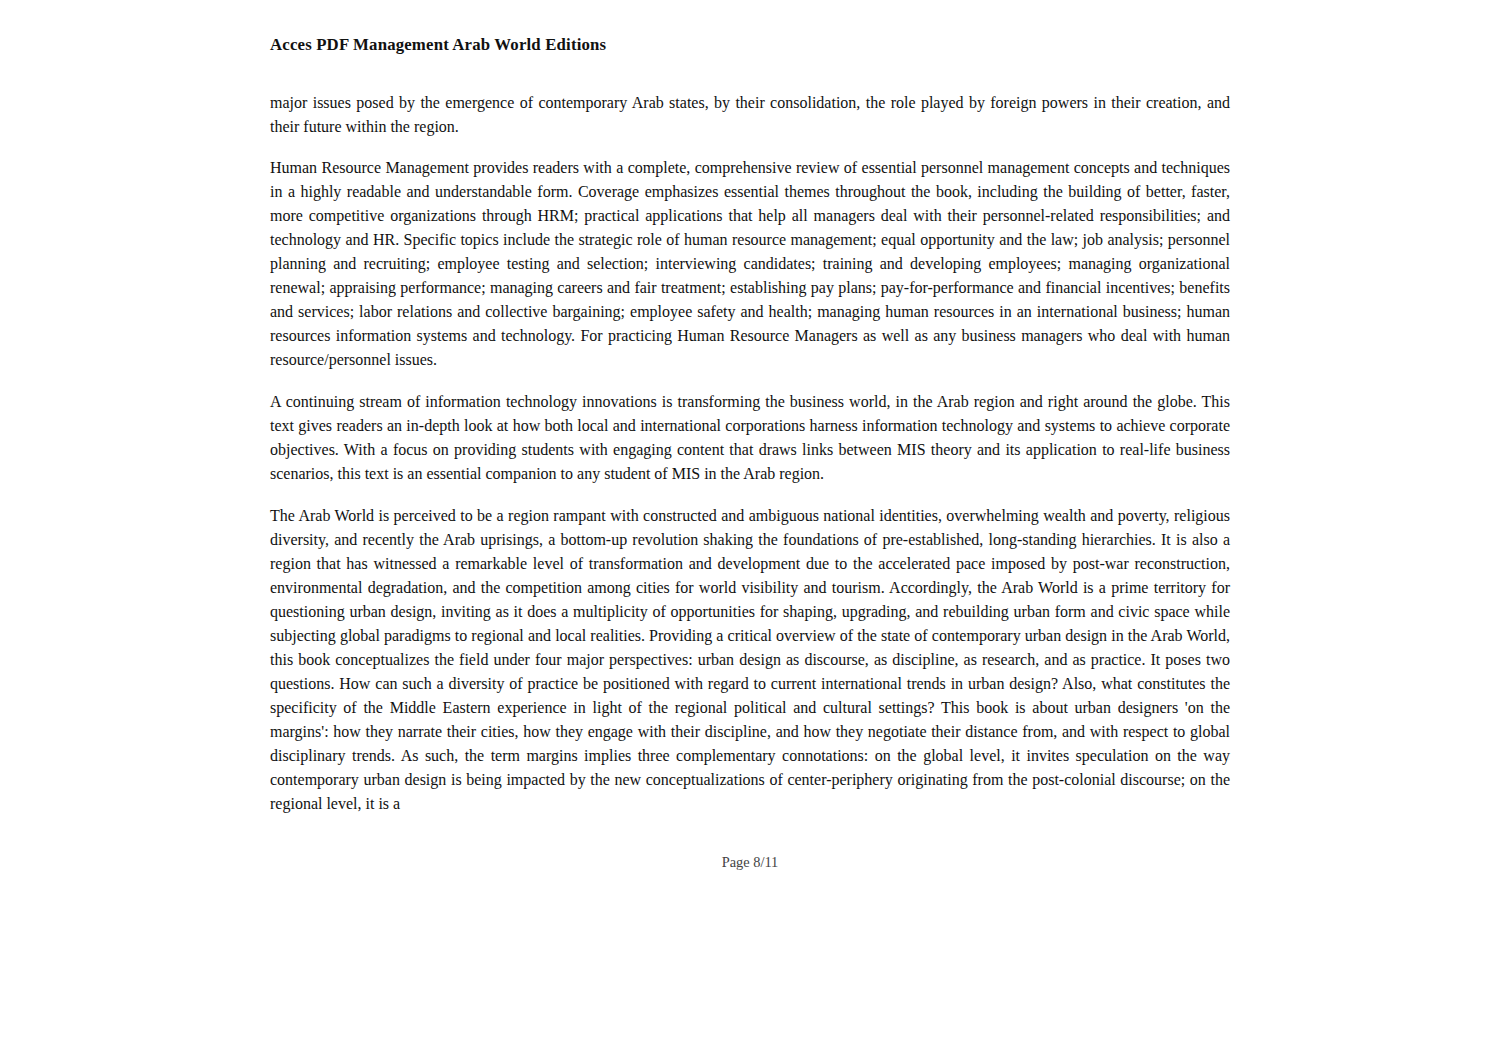Acces PDF Management Arab World Editions
major issues posed by the emergence of contemporary Arab states, by their consolidation, the role played by foreign powers in their creation, and their future within the region.
Human Resource Management provides readers with a complete, comprehensive review of essential personnel management concepts and techniques in a highly readable and understandable form. Coverage emphasizes essential themes throughout the book, including the building of better, faster, more competitive organizations through HRM; practical applications that help all managers deal with their personnel-related responsibilities; and technology and HR. Specific topics include the strategic role of human resource management; equal opportunity and the law; job analysis; personnel planning and recruiting; employee testing and selection; interviewing candidates; training and developing employees; managing organizational renewal; appraising performance; managing careers and fair treatment; establishing pay plans; pay-for-performance and financial incentives; benefits and services; labor relations and collective bargaining; employee safety and health; managing human resources in an international business; human resources information systems and technology. For practicing Human Resource Managers as well as any business managers who deal with human resource/personnel issues.
A continuing stream of information technology innovations is transforming the business world, in the Arab region and right around the globe. This text gives readers an in-depth look at how both local and international corporations harness information technology and systems to achieve corporate objectives. With a focus on providing students with engaging content that draws links between MIS theory and its application to real-life business scenarios, this text is an essential companion to any student of MIS in the Arab region.
The Arab World is perceived to be a region rampant with constructed and ambiguous national identities, overwhelming wealth and poverty, religious diversity, and recently the Arab uprisings, a bottom-up revolution shaking the foundations of pre-established, long-standing hierarchies. It is also a region that has witnessed a remarkable level of transformation and development due to the accelerated pace imposed by post-war reconstruction, environmental degradation, and the competition among cities for world visibility and tourism. Accordingly, the Arab World is a prime territory for questioning urban design, inviting as it does a multiplicity of opportunities for shaping, upgrading, and rebuilding urban form and civic space while subjecting global paradigms to regional and local realities. Providing a critical overview of the state of contemporary urban design in the Arab World, this book conceptualizes the field under four major perspectives: urban design as discourse, as discipline, as research, and as practice. It poses two questions. How can such a diversity of practice be positioned with regard to current international trends in urban design? Also, what constitutes the specificity of the Middle Eastern experience in light of the regional political and cultural settings? This book is about urban designers 'on the margins': how they narrate their cities, how they engage with their discipline, and how they negotiate their distance from, and with respect to global disciplinary trends. As such, the term margins implies three complementary connotations: on the global level, it invites speculation on the way contemporary urban design is being impacted by the new conceptualizations of center-periphery originating from the post-colonial discourse; on the regional level, it is a
Page 8/11